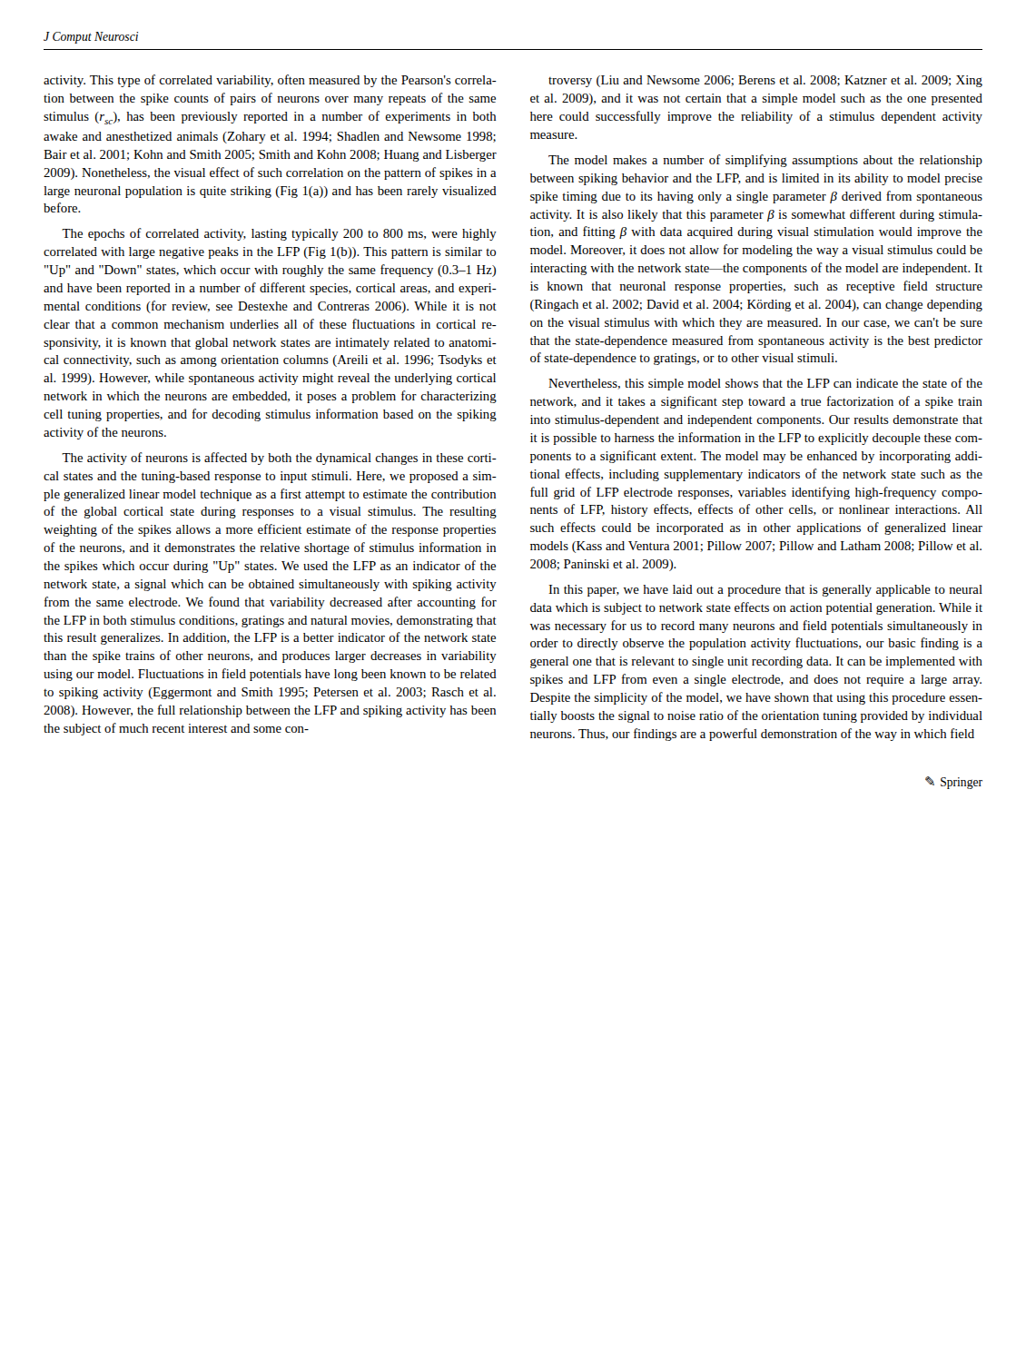J Comput Neurosci
activity. This type of correlated variability, often measured by the Pearson's correlation between the spike counts of pairs of neurons over many repeats of the same stimulus (rsc), has been previously reported in a number of experiments in both awake and anesthetized animals (Zohary et al. 1994; Shadlen and Newsome 1998; Bair et al. 2001; Kohn and Smith 2005; Smith and Kohn 2008; Huang and Lisberger 2009). Nonetheless, the visual effect of such correlation on the pattern of spikes in a large neuronal population is quite striking (Fig 1(a)) and has been rarely visualized before.
The epochs of correlated activity, lasting typically 200 to 800 ms, were highly correlated with large negative peaks in the LFP (Fig 1(b)). This pattern is similar to "Up" and "Down" states, which occur with roughly the same frequency (0.3–1 Hz) and have been reported in a number of different species, cortical areas, and experimental conditions (for review, see Destexhe and Contreras 2006). While it is not clear that a common mechanism underlies all of these fluctuations in cortical responsivity, it is known that global network states are intimately related to anatomical connectivity, such as among orientation columns (Areili et al. 1996; Tsodyks et al. 1999). However, while spontaneous activity might reveal the underlying cortical network in which the neurons are embedded, it poses a problem for characterizing cell tuning properties, and for decoding stimulus information based on the spiking activity of the neurons.
The activity of neurons is affected by both the dynamical changes in these cortical states and the tuning-based response to input stimuli. Here, we proposed a simple generalized linear model technique as a first attempt to estimate the contribution of the global cortical state during responses to a visual stimulus. The resulting weighting of the spikes allows a more efficient estimate of the response properties of the neurons, and it demonstrates the relative shortage of stimulus information in the spikes which occur during "Up" states. We used the LFP as an indicator of the network state, a signal which can be obtained simultaneously with spiking activity from the same electrode. We found that variability decreased after accounting for the LFP in both stimulus conditions, gratings and natural movies, demonstrating that this result generalizes. In addition, the LFP is a better indicator of the network state than the spike trains of other neurons, and produces larger decreases in variability using our model. Fluctuations in field potentials have long been known to be related to spiking activity (Eggermont and Smith 1995; Petersen et al. 2003; Rasch et al. 2008). However, the full relationship between the LFP and spiking activity has been the subject of much recent interest and some con-
troversy (Liu and Newsome 2006; Berens et al. 2008; Katzner et al. 2009; Xing et al. 2009), and it was not certain that a simple model such as the one presented here could successfully improve the reliability of a stimulus dependent activity measure.
The model makes a number of simplifying assumptions about the relationship between spiking behavior and the LFP, and is limited in its ability to model precise spike timing due to its having only a single parameter β derived from spontaneous activity. It is also likely that this parameter β is somewhat different during stimulation, and fitting β with data acquired during visual stimulation would improve the model. Moreover, it does not allow for modeling the way a visual stimulus could be interacting with the network state—the components of the model are independent. It is known that neuronal response properties, such as receptive field structure (Ringach et al. 2002; David et al. 2004; Körding et al. 2004), can change depending on the visual stimulus with which they are measured. In our case, we can't be sure that the state-dependence measured from spontaneous activity is the best predictor of state-dependence to gratings, or to other visual stimuli.
Nevertheless, this simple model shows that the LFP can indicate the state of the network, and it takes a significant step toward a true factorization of a spike train into stimulus-dependent and independent components. Our results demonstrate that it is possible to harness the information in the LFP to explicitly decouple these components to a significant extent. The model may be enhanced by incorporating additional effects, including supplementary indicators of the network state such as the full grid of LFP electrode responses, variables identifying high-frequency components of LFP, history effects, effects of other cells, or nonlinear interactions. All such effects could be incorporated as in other applications of generalized linear models (Kass and Ventura 2001; Pillow 2007; Pillow and Latham 2008; Pillow et al. 2008; Paninski et al. 2009).
In this paper, we have laid out a procedure that is generally applicable to neural data which is subject to network state effects on action potential generation. While it was necessary for us to record many neurons and field potentials simultaneously in order to directly observe the population activity fluctuations, our basic finding is a general one that is relevant to single unit recording data. It can be implemented with spikes and LFP from even a single electrode, and does not require a large array. Despite the simplicity of the model, we have shown that using this procedure essentially boosts the signal to noise ratio of the orientation tuning provided by individual neurons. Thus, our findings are a powerful demonstration of the way in which field
✎Springer